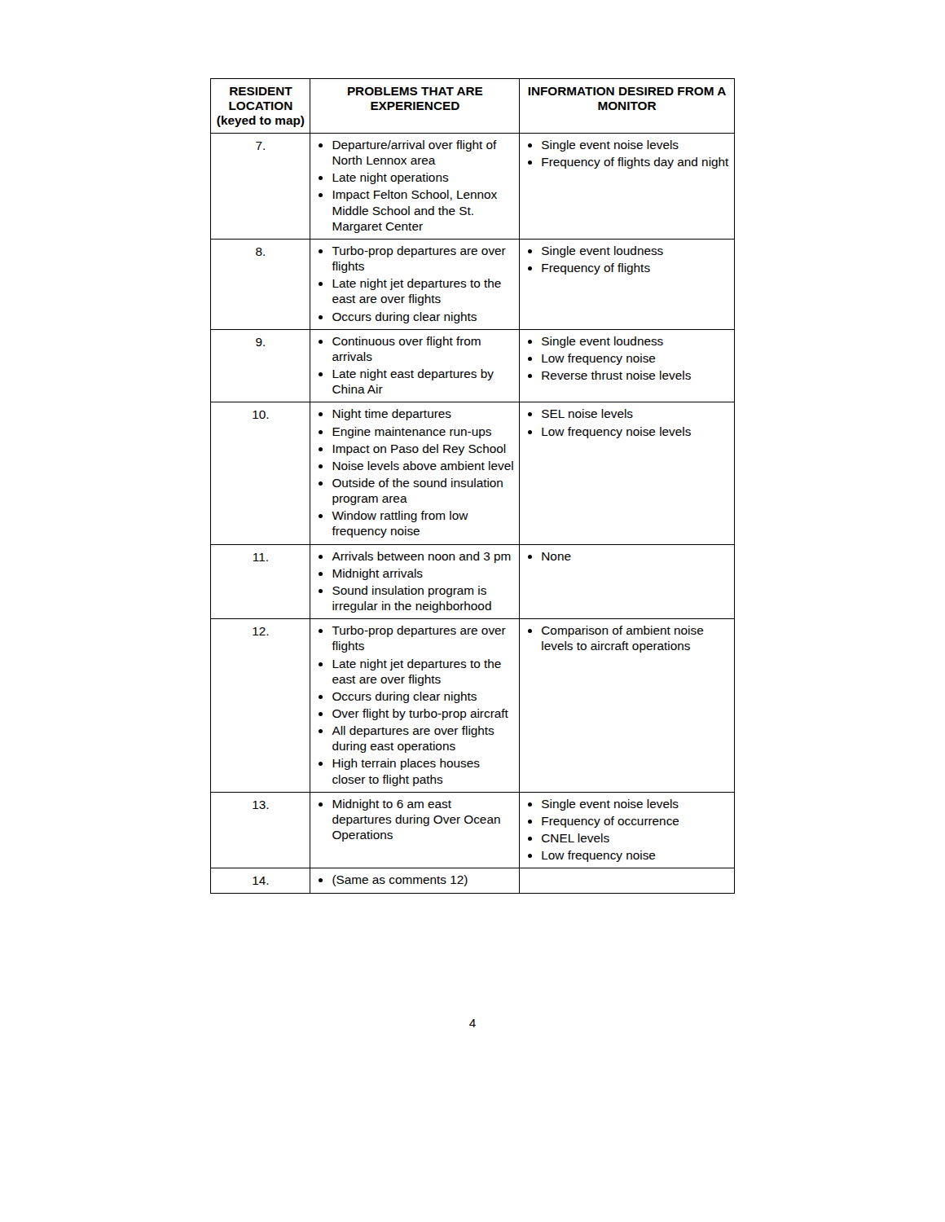| RESIDENT LOCATION (keyed to map) | PROBLEMS THAT ARE EXPERIENCED | INFORMATION DESIRED FROM A MONITOR |
| --- | --- | --- |
| 7. | Departure/arrival over flight of North Lennox area Late night operations Impact Felton School, Lennox Middle School and the St. Margaret Center | Single event noise levels Frequency of flights day and night |
| 8. | Turbo-prop departures are over flights Late night jet departures to the east are over flights Occurs during clear nights | Single event loudness Frequency of flights |
| 9. | Continuous over flight from arrivals Late night east departures by China Air | Single event loudness Low frequency noise Reverse thrust noise levels |
| 10. | Night time departures Engine maintenance run-ups Impact on Paso del Rey School Noise levels above ambient level Outside of the sound insulation program area Window rattling from low frequency noise | SEL noise levels Low frequency noise levels |
| 11. | Arrivals between noon and 3 pm Midnight arrivals Sound insulation program is irregular in the neighborhood | None |
| 12. | Turbo-prop departures are over flights Late night jet departures to the east are over flights Occurs during clear nights Over flight by turbo-prop aircraft All departures are over flights during east operations High terrain places houses closer to flight paths | Comparison of ambient noise levels to aircraft operations |
| 13. | Midnight to 6 am east departures during Over Ocean Operations | Single event noise levels Frequency of occurrence CNEL levels Low frequency noise |
| 14. | (Same as comments 12) | |
4